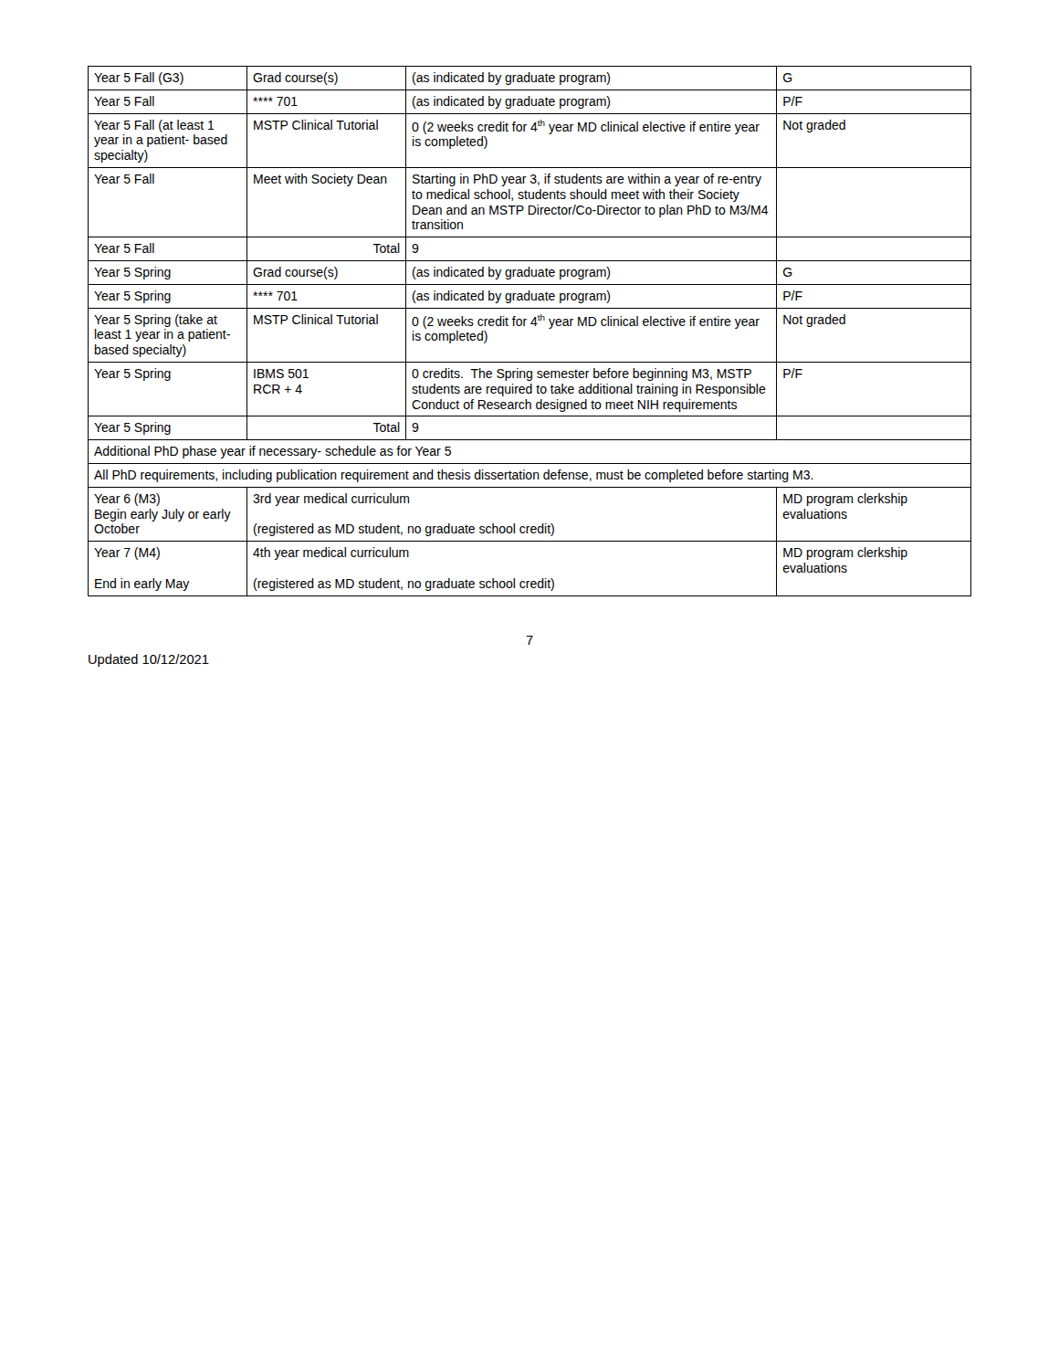| Year 5 Fall (G3) | Grad course(s) | (as indicated by graduate program) | G |
| Year 5 Fall | **** 701 | (as indicated by graduate program) | P/F |
| Year 5 Fall (at least 1 year in a patient- based specialty) | MSTP Clinical Tutorial | 0 (2 weeks credit for 4 th year MD clinical elective if entire year is completed) | Not graded |
| Year 5 Fall | Meet with Society Dean | Starting in PhD year 3, if students are within a year of re-entry to medical school, students should meet with their Society Dean and an MSTP Director/Co-Director to plan PhD to M3/M4 transition | |
| Year 5 Fall | Total | 9 | |
| Year 5 Spring | Grad course(s) | (as indicated by graduate program) | G |
| Year 5 Spring | **** 701 | (as indicated by graduate program) | P/F |
| Year 5 Spring (take at least 1 year in a patient-based specialty) | MSTP Clinical Tutorial | 0 (2 weeks credit for 4 th year MD clinical elective if entire year is completed) | Not graded |
| Year 5 Spring | IBMS 501 RCR + 4 | 0 credits. The Spring semester before beginning M3, MSTP students are required to take additional training in Responsible Conduct of Research designed to meet NIH requirements | P/F |
| Year 5 Spring | Total | 9 | |
| Additional PhD phase year if necessary- schedule as for Year 5 |
| All PhD requirements, including publication requirement and thesis dissertation defense, must be completed before starting M3. |
| Year 6 (M3) Begin early July or early October | 3rd year medical curriculum (registered as MD student, no graduate school credit) | MD program clerkship evaluations |
| Year 7 (M4) End in early May | 4th year medical curriculum (registered as MD student, no graduate school credit) | MD program clerkship evaluations |
7
Updated 10/12/2021